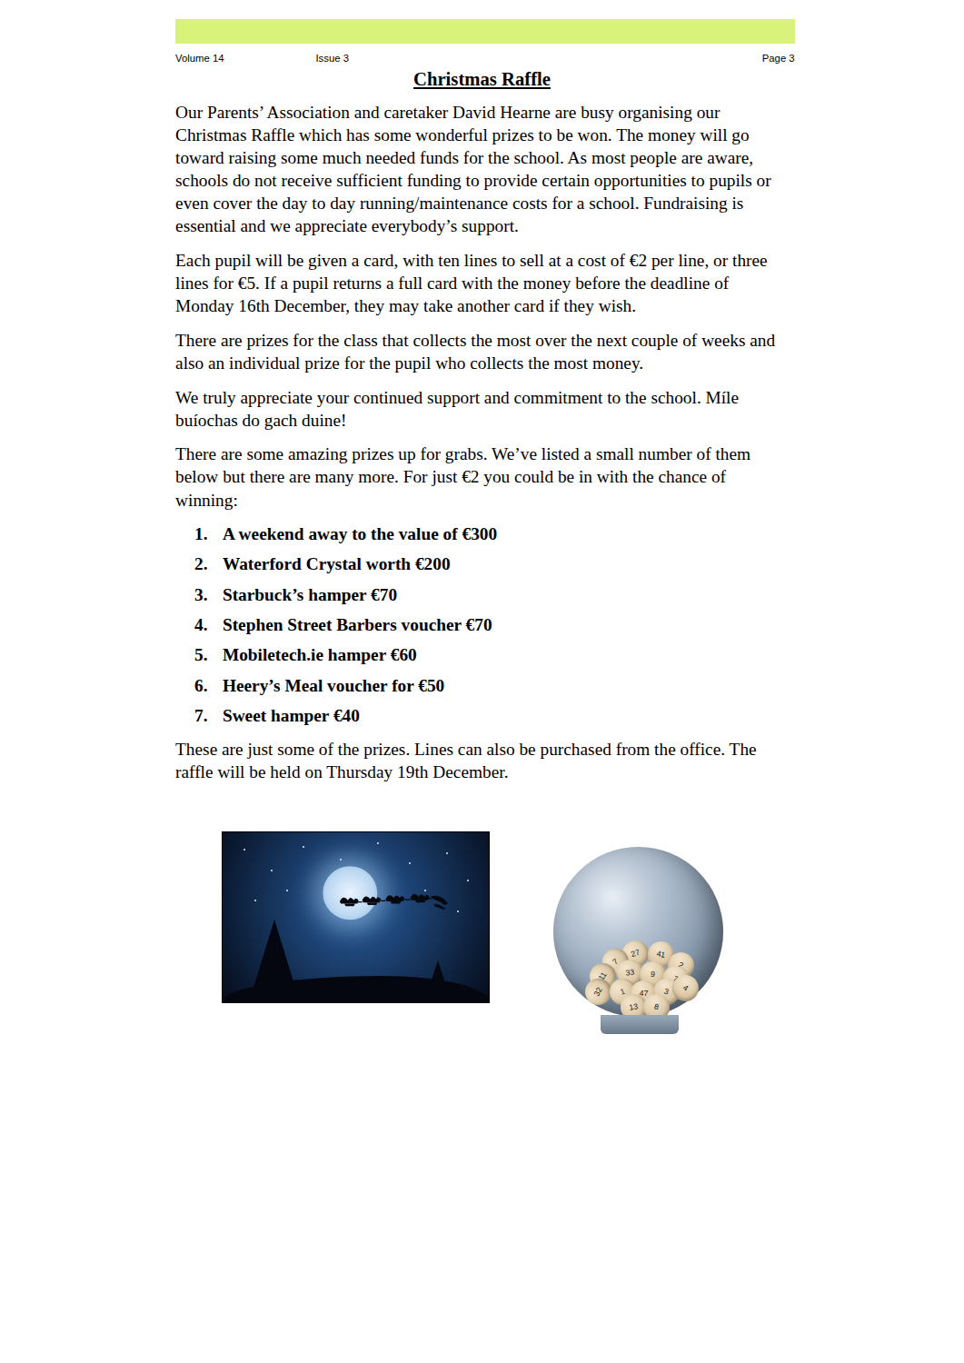Volume 14 Issue 3
Page 3
Christmas Raffle
Our Parents’ Association and caretaker David Hearne are busy organising our Christmas Raffle which has some wonderful prizes to be won. The money will go toward raising some much needed funds for the school. As most people are aware, schools do not receive sufficient funding to provide certain opportunities to pupils or even cover the day to day running/maintenance costs for a school. Fundraising is essential and we appreciate everybody’s support.
Each pupil will be given a card, with ten lines to sell at a cost of €2 per line, or three lines for €5. If a pupil returns a full card with the money before the deadline of Monday 16th December, they may take another card if they wish.
There are prizes for the class that collects the most over the next couple of weeks and also an individual prize for the pupil who collects the most money.
We truly appreciate your continued support and commitment to the school. Míle buíochas do gach duine!
There are some amazing prizes up for grabs. We’ve listed a small number of them below but there are many more. For just €2 you could be in with the chance of winning:
A weekend away to the value of €300
Waterford Crystal worth €200
Starbuck’s hamper €70
Stephen Street Barbers voucher €70
Mobiletech.ie hamper €60
Heery’s Meal voucher for €50
Sweet hamper €40
These are just some of the prizes. Lines can also be purchased from the office. The raffle will be held on Thursday 19th December.
27
41
7
2
11
33
9
7
32
1
47
3
4
13
8